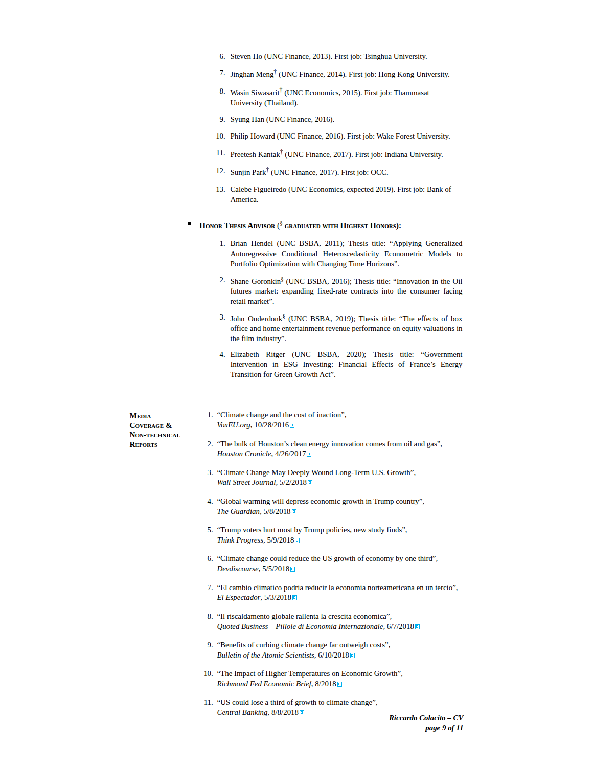6. Steven Ho (UNC Finance, 2013). First job: Tsinghua University.
7. Jinghan Meng† (UNC Finance, 2014). First job: Hong Kong University.
8. Wasin Siwasarit† (UNC Economics, 2015). First job: Thammasat University (Thailand).
9. Syung Han (UNC Finance, 2016).
10. Philip Howard (UNC Finance, 2016). First job: Wake Forest University.
11. Preetesh Kantak† (UNC Finance, 2017). First job: Indiana University.
12. Sunjin Park† (UNC Finance, 2017). First job: OCC.
13. Calebe Figueiredo (UNC Economics, expected 2019). First job: Bank of America.
Honor Thesis Advisor (§ graduated with Highest Honors):
1. Brian Hendel (UNC BSBA, 2011); Thesis title: “Applying Generalized Autoregressive Conditional Heteroscedasticity Econometric Models to Portfolio Optimization with Changing Time Horizons”.
2. Shane Goronkin§ (UNC BSBA, 2016); Thesis title: “Innovation in the Oil futures market: expanding fixed-rate contracts into the consumer facing retail market”.
3. John Onderdonk§ (UNC BSBA, 2019); Thesis title: “The effects of box office and home entertainment revenue performance on equity valuations in the film industry”.
4. Elizabeth Ritger (UNC BSBA, 2020); Thesis title: “Government Intervention in ESG Investing: Financial Effects of France’s Energy Transition for Green Growth Act”.
Media
Coverage &
Non-technical
Reports
1.“Climate change and the cost of inaction”,
VoxEU.org, 10/28/2016
2.“The bulk of Houston’s clean energy innovation comes from oil and gas”,
Houston Cronicle, 4/26/2017
3.“Climate Change May Deeply Wound Long-Term U.S. Growth”,
Wall Street Journal, 5/2/2018
4.“Global warming will depress economic growth in Trump country”,
The Guardian, 5/8/2018
5.“Trump voters hurt most by Trump policies, new study finds”,
Think Progress, 5/9/2018
6.“Climate change could reduce the US growth of economy by one third”,
Devdiscourse, 5/5/2018
7.“El cambio climatico podria reducir la economia norteamericana en un tercio”,
El Espectador, 5/3/2018
8.“Il riscaldamento globale rallenta la crescita economica”,
Quoted Business – Pillole di Economia Internazionale, 6/7/2018
9.“Benefits of curbing climate change far outweigh costs”,
Bulletin of the Atomic Scientists, 6/10/2018
10.“The Impact of Higher Temperatures on Economic Growth”,
Richmond Fed Economic Brief, 8/2018
11.“US could lose a third of growth to climate change”,
Central Banking, 8/8/2018
Riccardo Colacito – CV
page 9 of 11